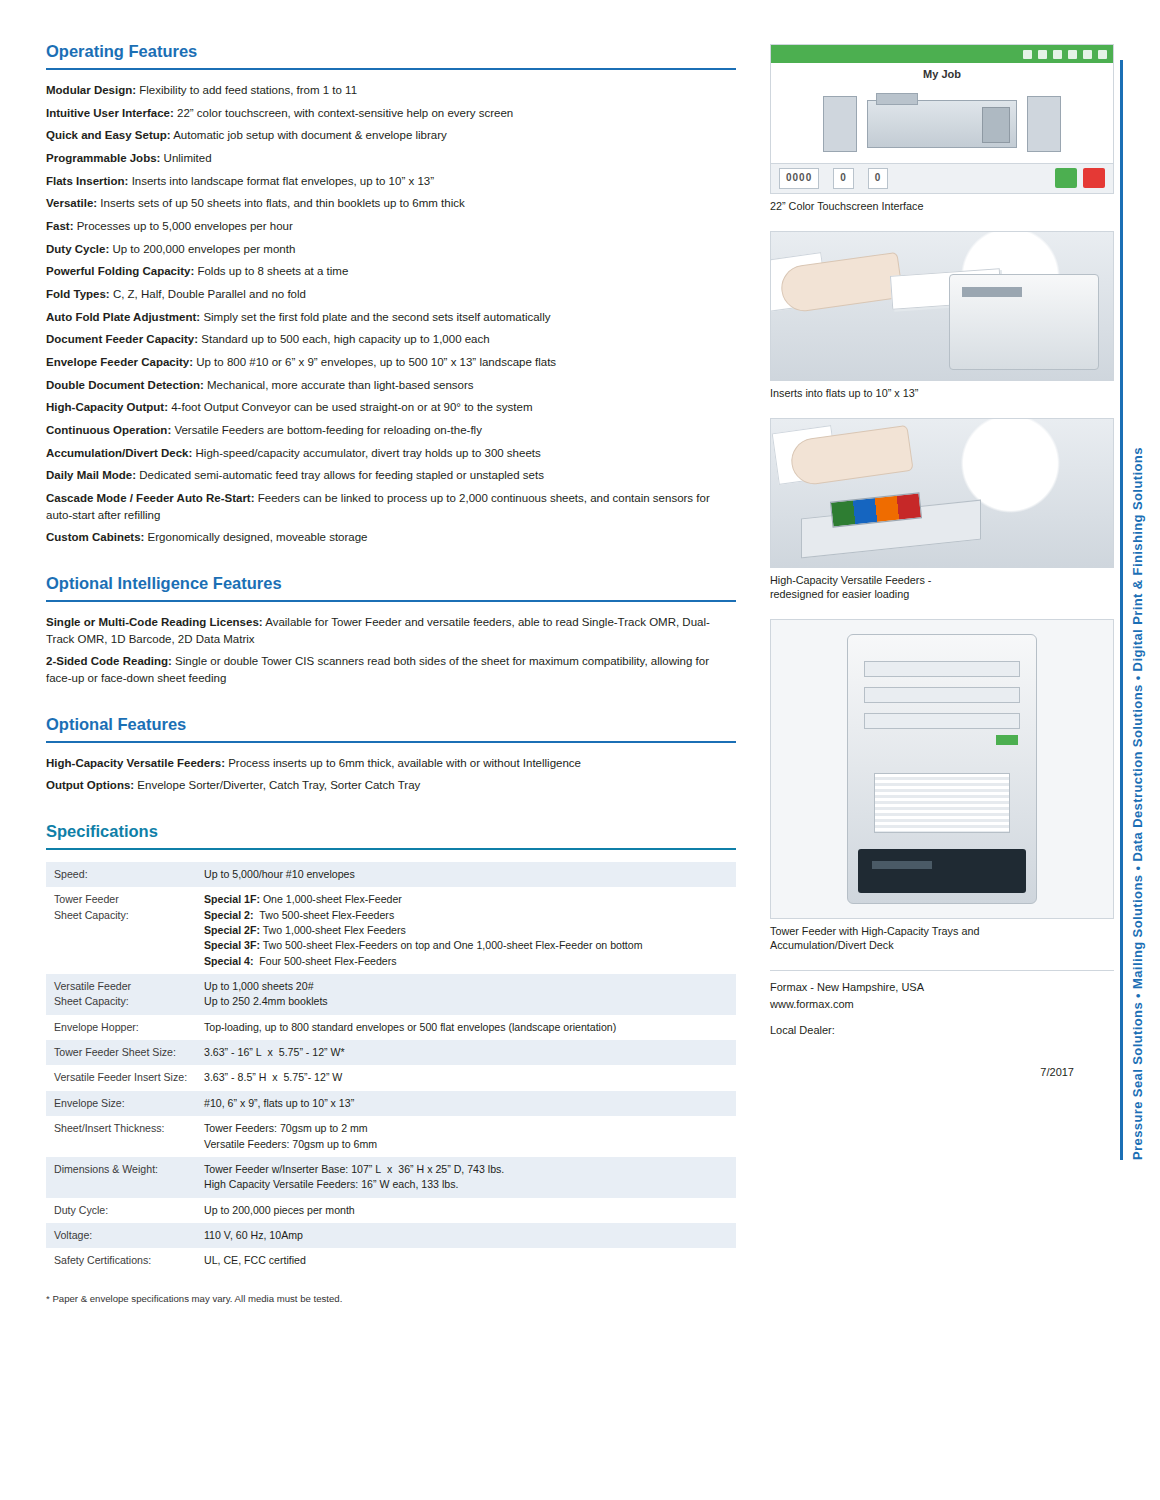Pressure Seal Solutions • Mailing Solutions • Data Destruction Solutions • Digital Print & Finishing Solutions
Operating Features
Modular Design: Flexibility to add feed stations, from 1 to 11
Intuitive User Interface: 22” color touchscreen, with context-sensitive help on every screen
Quick and Easy Setup: Automatic job setup with document & envelope library
Programmable Jobs: Unlimited
Flats Insertion: Inserts into landscape format flat envelopes, up to 10” x 13”
Versatile: Inserts sets of up 50 sheets into flats, and thin booklets up to 6mm thick
Fast: Processes up to 5,000 envelopes per hour
Duty Cycle: Up to 200,000 envelopes per month
Powerful Folding Capacity: Folds up to 8 sheets at a time
Fold Types: C, Z, Half, Double Parallel and no fold
Auto Fold Plate Adjustment: Simply set the first fold plate and the second sets itself automatically
Document Feeder Capacity: Standard up to 500 each, high capacity up to 1,000 each
Envelope Feeder Capacity: Up to 800 #10 or 6” x 9” envelopes, up to 500 10” x 13” landscape flats
Double Document Detection: Mechanical, more accurate than light-based sensors
High-Capacity Output: 4-foot Output Conveyor can be used straight-on or at 90° to the system
Continuous Operation: Versatile Feeders are bottom-feeding for reloading on-the-fly
Accumulation/Divert Deck: High-speed/capacity accumulator, divert tray holds up to 300 sheets
Daily Mail Mode: Dedicated semi-automatic feed tray allows for feeding stapled or unstapled sets
Cascade Mode / Feeder Auto Re-Start: Feeders can be linked to process up to 2,000 continuous sheets, and contain sensors for auto-start after refilling
Custom Cabinets: Ergonomically designed, moveable storage
Optional Intelligence Features
Single or Multi-Code Reading Licenses: Available for Tower Feeder and versatile feeders, able to read Single-Track OMR, Dual-Track OMR, 1D Barcode, 2D Data Matrix
2-Sided Code Reading: Single or double Tower CIS scanners read both sides of the sheet for maximum compatibility, allowing for face-up or face-down sheet feeding
Optional Features
High-Capacity Versatile Feeders: Process inserts up to 6mm thick, available with or without Intelligence
Output Options: Envelope Sorter/Diverter, Catch Tray, Sorter Catch Tray
Specifications
| Speed: | Up to 5,000/hour #10 envelopes |
| Tower Feeder Sheet Capacity: | Special 1F: One 1,000-sheet Flex-Feeder Special 2: Two 500-sheet Flex-Feeders Special 2F: Two 1,000-sheet Flex Feeders Special 3F: Two 500-sheet Flex-Feeders on top and One 1,000-sheet Flex-Feeder on bottom Special 4: Four 500-sheet Flex-Feeders |
| Versatile Feeder Sheet Capacity: | Up to 1,000 sheets 20# Up to 250 2.4mm booklets |
| Envelope Hopper: | Top-loading, up to 800 standard envelopes or 500 flat envelopes (landscape orientation) |
| Tower Feeder Sheet Size: | 3.63” - 16” L x 5.75” - 12” W* |
| Versatile Feeder Insert Size: | 3.63” - 8.5” H x 5.75”- 12” W |
| Envelope Size: | #10, 6” x 9”, flats up to 10” x 13” |
| Sheet/Insert Thickness: | Tower Feeders: 70gsm up to 2 mm Versatile Feeders: 70gsm up to 6mm |
| Dimensions & Weight: | Tower Feeder w/Inserter Base: 107” L x 36” H x 25” D, 743 lbs. High Capacity Versatile Feeders: 16” W each, 133 lbs. |
| Duty Cycle: | Up to 200,000 pieces per month |
| Voltage: | 110 V, 60 Hz, 10Amp |
| Safety Certifications: | UL, CE, FCC certified |
* Paper & envelope specifications may vary. All media must be tested.
My Job
0000
0
0
22” Color Touchscreen Interface
Inserts into flats up to 10” x 13”
High-Capacity Versatile Feeders -
redesigned for easier loading
Tower Feeder with High-Capacity Trays and
Accumulation/Divert Deck
Formax - New Hampshire, USA
www.formax.com
Local Dealer:
7/2017